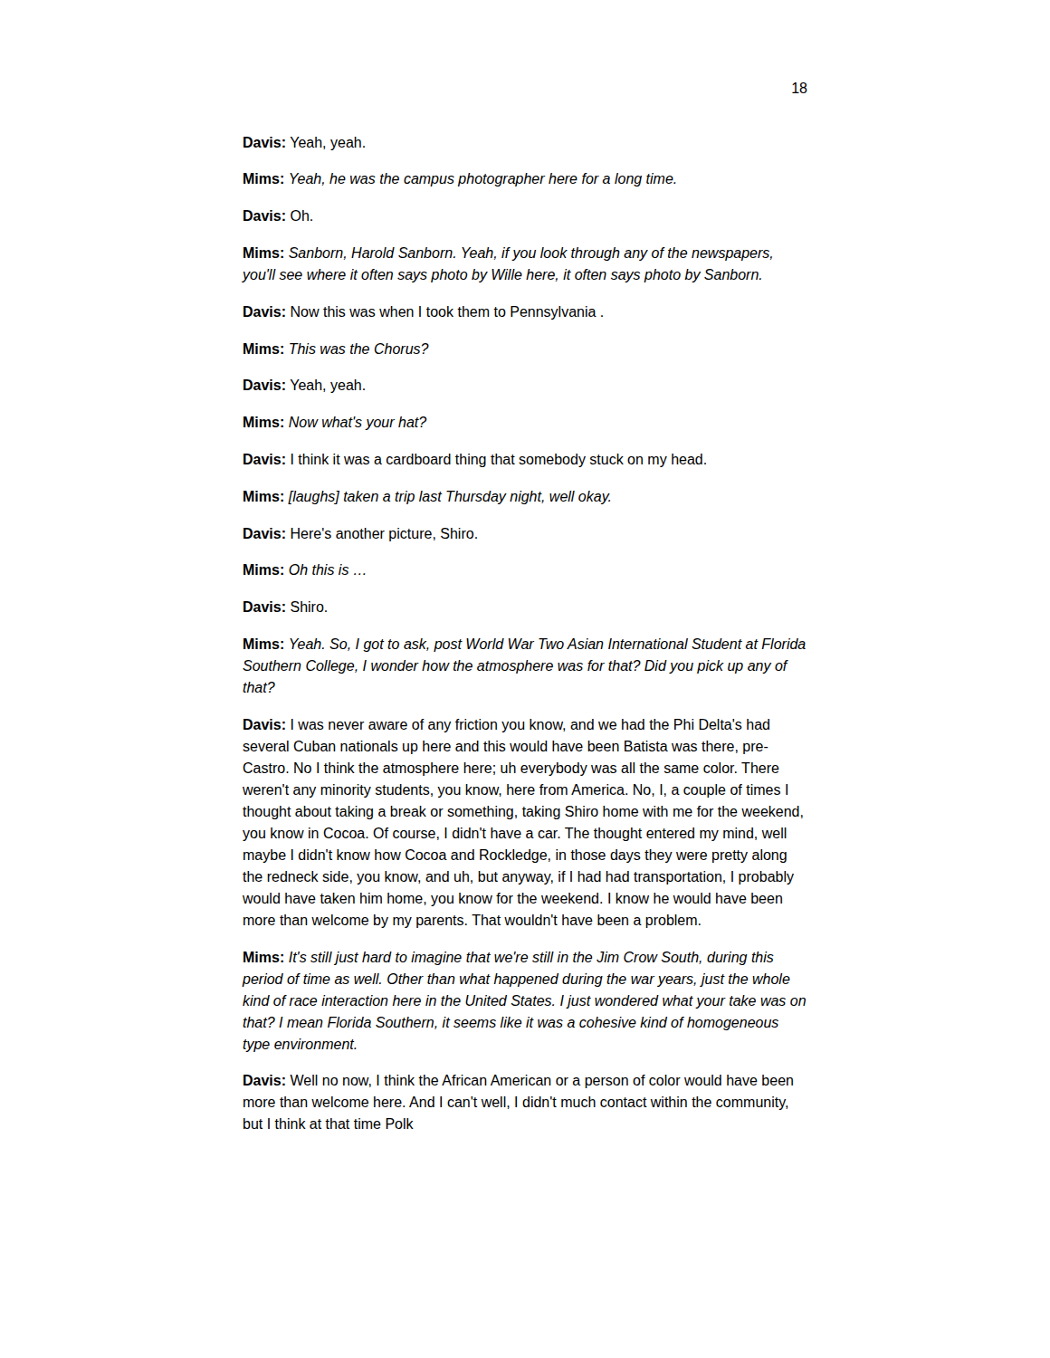18
Davis: Yeah, yeah.
Mims: Yeah, he was the campus photographer here for a long time.
Davis: Oh.
Mims: Sanborn, Harold Sanborn. Yeah, if you look through any of the newspapers, you'll see where it often says photo by Wille here, it often says photo by Sanborn.
Davis: Now this was when I took them to Pennsylvania .
Mims: This was the Chorus?
Davis: Yeah, yeah.
Mims: Now what's your hat?
Davis: I think it was a cardboard thing that somebody stuck on my head.
Mims: [laughs] taken a trip last Thursday night, well okay.
Davis: Here's another picture, Shiro.
Mims: Oh this is …
Davis: Shiro.
Mims: Yeah. So, I got to ask, post World War Two Asian International Student at Florida Southern College, I wonder how the atmosphere was for that? Did you pick up any of that?
Davis: I was never aware of any friction you know, and we had the Phi Delta's had several Cuban nationals up here and this would have been Batista was there, pre-Castro. No I think the atmosphere here; uh everybody was all the same color. There weren't any minority students, you know, here from America. No, I, a couple of times I thought about taking a break or something, taking Shiro home with me for the weekend, you know in Cocoa. Of course, I didn't have a car. The thought entered my mind, well maybe I didn't know how Cocoa and Rockledge, in those days they were pretty along the redneck side, you know, and uh, but anyway, if I had had transportation, I probably would have taken him home, you know for the weekend. I know he would have been more than welcome by my parents. That wouldn't have been a problem.
Mims: It's still just hard to imagine that we're still in the Jim Crow South, during this period of time as well. Other than what happened during the war years, just the whole kind of race interaction here in the United States. I just wondered what your take was on that? I mean Florida Southern, it seems like it was a cohesive kind of homogeneous type environment.
Davis: Well no now, I think the African American or a person of color would have been more than welcome here. And I can't well, I didn't much contact within the community, but I think at that time Polk